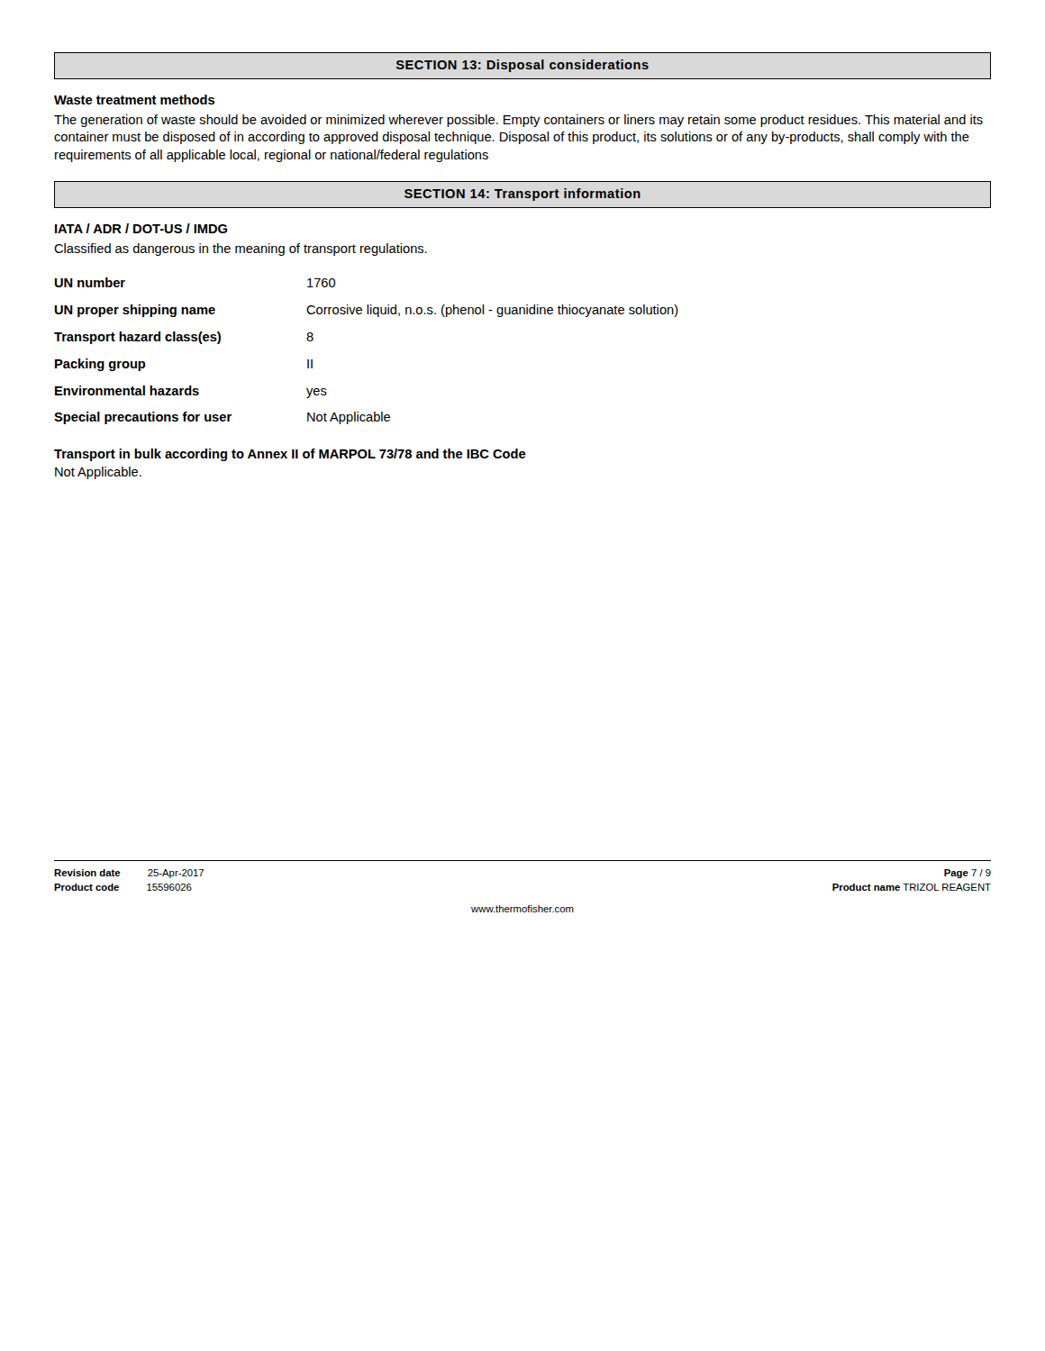SECTION 13: Disposal considerations
Waste treatment methods
The generation of waste should be avoided or minimized wherever possible. Empty containers or liners may retain some product residues. This material and its container must be disposed of in according to approved disposal technique. Disposal of this product, its solutions or of any by-products, shall comply with the requirements of all applicable local, regional or national/federal regulations
SECTION 14: Transport information
IATA / ADR / DOT-US / IMDG
Classified as dangerous in the meaning of transport regulations.
| UN number | 1760 |
| UN proper shipping name | Corrosive liquid, n.o.s. (phenol - guanidine thiocyanate solution) |
| Transport hazard class(es) | 8 |
| Packing group | II |
| Environmental hazards | yes |
| Special precautions for user | Not Applicable |
Transport in bulk according to Annex II of MARPOL 73/78 and the IBC Code
Not Applicable.
Revision date 25-Apr-2017
Product code 15596026
Page 7 / 9
Product name TRIZOL REAGENT
www.thermofisher.com